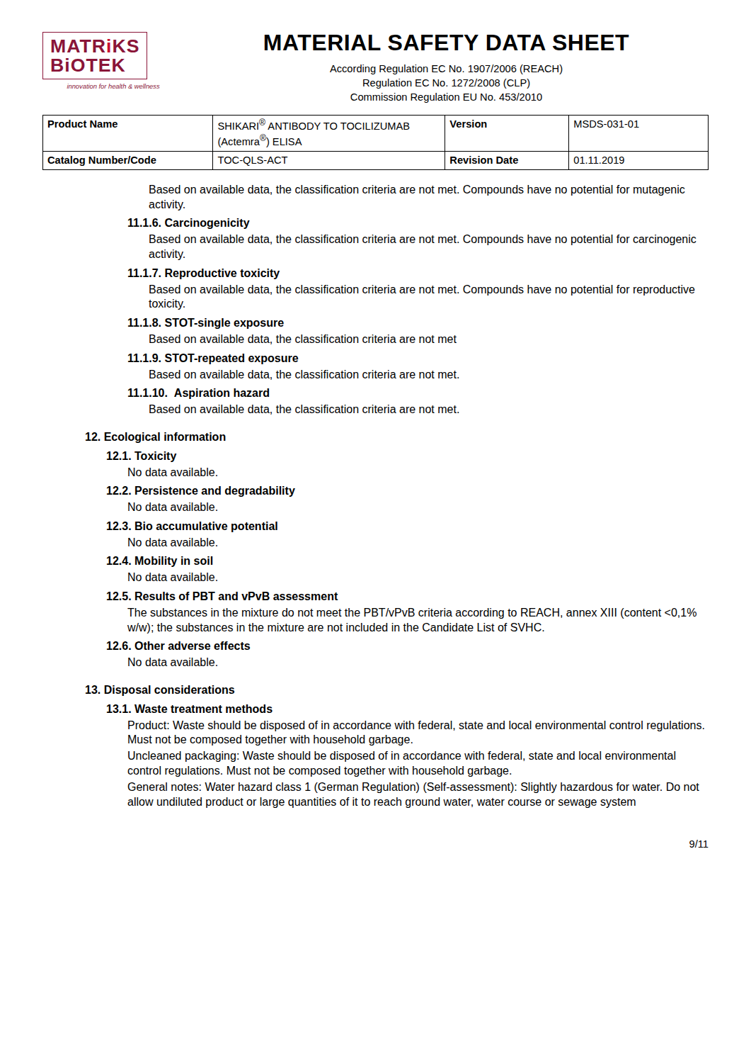MATRi KS
Bi OTEK
innovation for health & wellness
MATERIAL SAFETY DATA SHEET
According Regulation EC No. 1907/2006 (REACH)
Regulation EC No. 1272/2008 (CLP)
Commission Regulation EU No. 453/2010
| Product Name | SHIKARI ® ANTIBODY TO TOCILIZUMAB (Actemra ® ) ELISA | Version | MSDS-031-01 |
| Catalog Number/Code | TOC-QLS-ACT | Revision Date | 01.11.2019 |
Based on available data, the classification criteria are not met. Compounds have no potential for mutagenic activity.
11.1.6. Carcinogenicity
Based on available data, the classification criteria are not met. Compounds have no potential for carcinogenic activity.
11.1.7. Reproductive toxicity
Based on available data, the classification criteria are not met. Compounds have no potential for reproductive toxicity.
11.1.8. STOT-single exposure
Based on available data, the classification criteria are not met
11.1.9. STOT-repeated exposure
Based on available data, the classification criteria are not met.
11.1.10. Aspiration hazard
Based on available data, the classification criteria are not met.
12. Ecological information
12.1. Toxicity
No data available.
12.2. Persistence and degradability
No data available.
12.3. Bio accumulative potential
No data available.
12.4. Mobility in soil
No data available.
12.5. Results of PBT and vPvB assessment
The substances in the mixture do not meet the PBT/vPvB criteria according to REACH, annex XIII (content <0,1% w/w); the substances in the mixture are not included in the Candidate List of SVHC.
12.6. Other adverse effects
No data available.
13. Disposal considerations
13.1. Waste treatment methods
Product: Waste should be disposed of in accordance with federal, state and local environmental control regulations. Must not be composed together with household garbage.
Uncleaned packaging: Waste should be disposed of in accordance with federal, state and local environmental control regulations. Must not be composed together with household garbage.
General notes: Water hazard class 1 (German Regulation) (Self-assessment): Slightly hazardous for water. Do not allow undiluted product or large quantities of it to reach ground water, water course or sewage system
9/11